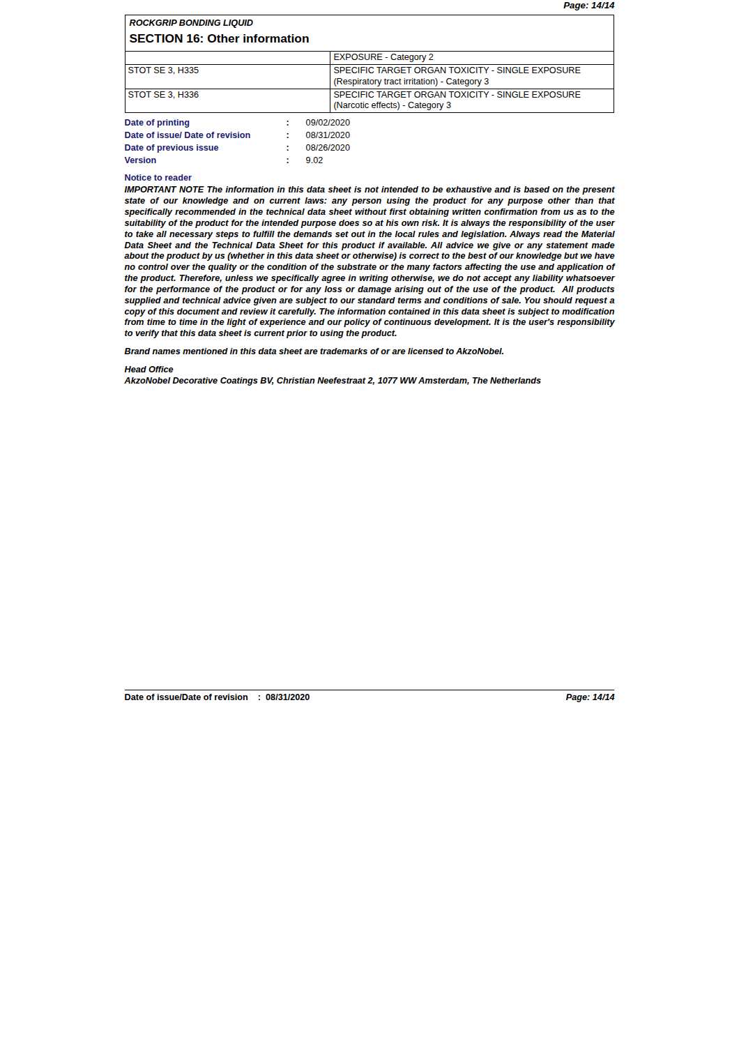Page: 14/14
ROCKGRIP BONDING LIQUID
SECTION 16: Other information
| | EXPOSURE - Category 2 |
| STOT SE 3, H335 | SPECIFIC TARGET ORGAN TOXICITY - SINGLE EXPOSURE (Respiratory tract irritation) - Category 3 |
| STOT SE 3, H336 | SPECIFIC TARGET ORGAN TOXICITY - SINGLE EXPOSURE (Narcotic effects) - Category 3 |
| Date of printing | : | 09/02/2020 |
| Date of issue/ Date of revision | : | 08/31/2020 |
| Date of previous issue | : | 08/26/2020 |
| Version | : | 9.02 |
Notice to reader
IMPORTANT NOTE The information in this data sheet is not intended to be exhaustive and is based on the present state of our knowledge and on current laws: any person using the product for any purpose other than that specifically recommended in the technical data sheet without first obtaining written confirmation from us as to the suitability of the product for the intended purpose does so at his own risk. It is always the responsibility of the user to take all necessary steps to fulfill the demands set out in the local rules and legislation. Always read the Material Data Sheet and the Technical Data Sheet for this product if available. All advice we give or any statement made about the product by us (whether in this data sheet or otherwise) is correct to the best of our knowledge but we have no control over the quality or the condition of the substrate or the many factors affecting the use and application of the product. Therefore, unless we specifically agree in writing otherwise, we do not accept any liability whatsoever for the performance of the product or for any loss or damage arising out of the use of the product. All products supplied and technical advice given are subject to our standard terms and conditions of sale. You should request a copy of this document and review it carefully. The information contained in this data sheet is subject to modification from time to time in the light of experience and our policy of continuous development. It is the user's responsibility to verify that this data sheet is current prior to using the product.
Brand names mentioned in this data sheet are trademarks of or are licensed to AkzoNobel.
Head Office
AkzoNobel Decorative Coatings BV, Christian Neefestraat 2, 1077 WW Amsterdam, The Netherlands
Date of issue/Date of revision : 08/31/2020
Page: 14/14